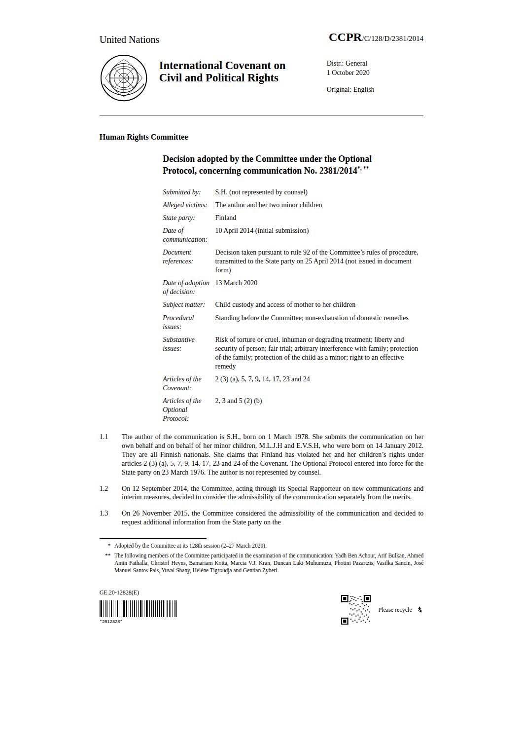United Nations
CCPR/C/128/D/2381/2014
International Covenant on
Civil and Political Rights
Distr.: General
1 October 2020
Original: English
Human Rights Committee
Decision adopted by the Committee under the Optional
Protocol, concerning communication No. 2381/2014*, **
| Submitted by: | S.H. (not represented by counsel) |
| Alleged victims: | The author and her two minor children |
| State party: | Finland |
| Date of communication: | 10 April 2014 (initial submission) |
| Document references: | Decision taken pursuant to rule 92 of the Committee’s rules of procedure, transmitted to the State party on 25 April 2014 (not issued in document form) |
| Date of adoption of decision: | 13 March 2020 |
| Subject matter: | Child custody and access of mother to her children |
| Procedural issues: | Standing before the Committee; non-exhaustion of domestic remedies |
| Substantive issues: | Risk of torture or cruel, inhuman or degrading treatment; liberty and security of person; fair trial; arbitrary interference with family; protection of the family; protection of the child as a minor; right to an effective remedy |
| Articles of the Covenant: | 2 (3) (a), 5, 7, 9, 14, 17, 23 and 24 |
| Articles of the Optional Protocol: | 2, 3 and 5 (2) (b) |
1.1
The author of the communication is S.H., born on 1 March 1978. She submits the communication on her own behalf and on behalf of her minor children, M.L.J.H and E.V.S.H, who were born on 14 January 2012. They are all Finnish nationals. She claims that Finland has violated her and her children’s rights under articles 2 (3) (a), 5, 7, 9, 14, 17, 23 and 24 of the Covenant. The Optional Protocol entered into force for the State party on 23 March 1976. The author is not represented by counsel.
1.2
On 12 September 2014, the Committee, acting through its Special Rapporteur on new communications and interim measures, decided to consider the admissibility of the communication separately from the merits.
1.3
On 26 November 2015, the Committee considered the admissibility of the communication and decided to request additional information from the State party on the
*
Adopted by the Committee at its 128th session (2–27 March 2020).
**
The following members of the Committee participated in the examination of the communication: Yadh Ben Achour, Arif Bulkan, Ahmed Amin Fathalla, Christof Heyns, Bamariam Koita, Marcia V.J. Kran, Duncan Laki Muhumuza, Photini Pazartzis, Vasilka Sancin, José Manuel Santos Pais, Yuval Shany, Hélène Tigroudja and Gentian Zyberi.
GE.20-12828(E)
*2012828*
Please recycle